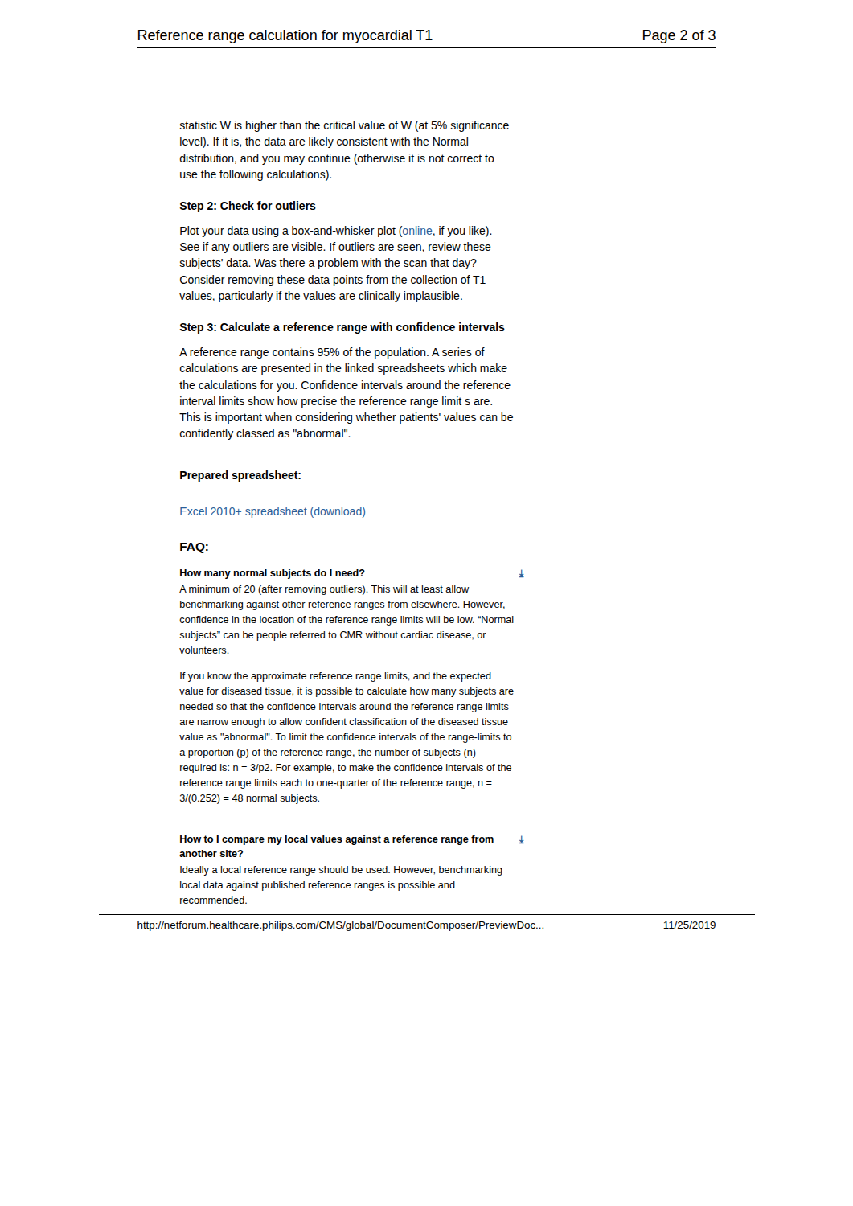Reference range calculation for myocardial T1 Page 2 of 3
statistic W is higher than the critical value of W (at 5% significance level). If it is, the data are likely consistent with the Normal distribution, and you may continue (otherwise it is not correct to use the following calculations).
Step 2: Check for outliers
Plot your data using a box-and-whisker plot (online, if you like). See if any outliers are visible. If outliers are seen, review these subjects' data. Was there a problem with the scan that day? Consider removing these data points from the collection of T1 values, particularly if the values are clinically implausible.
Step 3: Calculate a reference range with confidence intervals
A reference range contains 95% of the population. A series of calculations are presented in the linked spreadsheets which make the calculations for you. Confidence intervals around the reference interval limits show how precise the reference range limit s are. This is important when considering whether patients' values can be confidently classed as "abnormal".
Prepared spreadsheet:
Excel 2010+ spreadsheet (download)
FAQ:
How many normal subjects do I need?⤓
A minimum of 20 (after removing outliers). This will at least allow benchmarking against other reference ranges from elsewhere. However, confidence in the location of the reference range limits will be low. “Normal subjects” can be people referred to CMR without cardiac disease, or volunteers.
If you know the approximate reference range limits, and the expected value for diseased tissue, it is possible to calculate how many subjects are needed so that the confidence intervals around the reference range limits are narrow enough to allow confident classification of the diseased tissue value as "abnormal". To limit the confidence intervals of the range-limits to a proportion (p) of the reference range, the number of subjects (n) required is: n = 3/p2. For example, to make the confidence intervals of the reference range limits each to one-quarter of the reference range, n = 3/(0.252) = 48 normal subjects.
How to I compare my local values against a reference range from another site?⤓
Ideally a local reference range should be used. However, benchmarking local data against published reference ranges is possible and recommended.
http://netforum.healthcare.philips.com/CMS/global/DocumentComposer/PreviewDoc... 11/25/2019